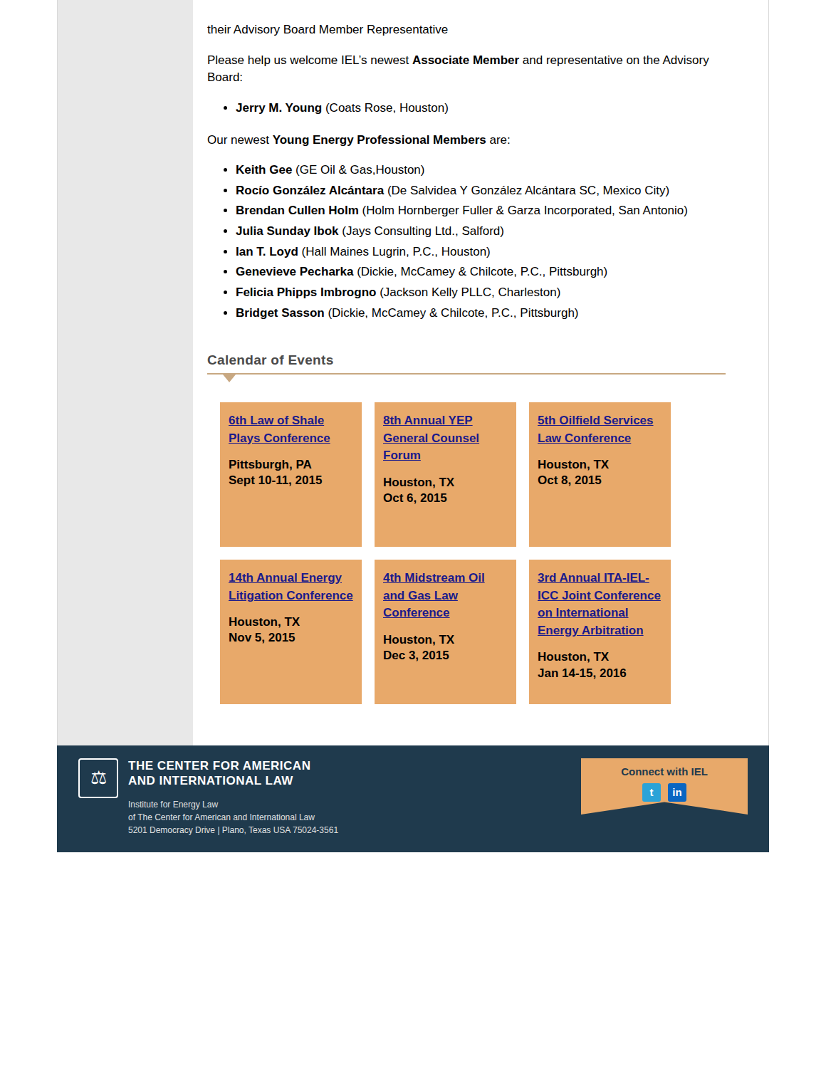their Advisory Board Member Representative
Please help us welcome IEL’s newest Associate Member and representative on the Advisory Board:
Jerry M. Young (Coats Rose, Houston)
Our newest Young Energy Professional Members are:
Keith Gee (GE Oil & Gas,Houston)
Rocío González Alcántara (De Salvidea Y González Alcántara SC, Mexico City)
Brendan Cullen Holm (Holm Hornberger Fuller & Garza Incorporated, San Antonio)
Julia Sunday Ibok (Jays Consulting Ltd., Salford)
Ian T. Loyd (Hall Maines Lugrin, P.C., Houston)
Genevieve Pecharka (Dickie, McCamey & Chilcote, P.C., Pittsburgh)
Felicia Phipps Imbrogno (Jackson Kelly PLLC, Charleston)
Bridget Sasson (Dickie, McCamey & Chilcote, P.C., Pittsburgh)
Calendar of Events
| 6th Law of Shale Plays Conference Pittsburgh, PA Sept 10-11, 2015 | 8th Annual YEP General Counsel Forum Houston, TX Oct 6, 2015 | 5th Oilfield Services Law Conference Houston, TX Oct 8, 2015 |
| 14th Annual Energy Litigation Conference Houston, TX Nov 5, 2015 | 4th Midstream Oil and Gas Law Conference Houston, TX Dec 3, 2015 | 3rd Annual ITA-IEL-ICC Joint Conference on International Energy Arbitration Houston, TX Jan 14-15, 2016 |
⚖
THE CENTER FOR AMERICAN
AND INTERNATIONAL LAW
Institute for Energy Law
of The Center for American and International Law
5201 Democracy Drive | Plano, Texas USA 75024-3561
Connect with IEL
t
in